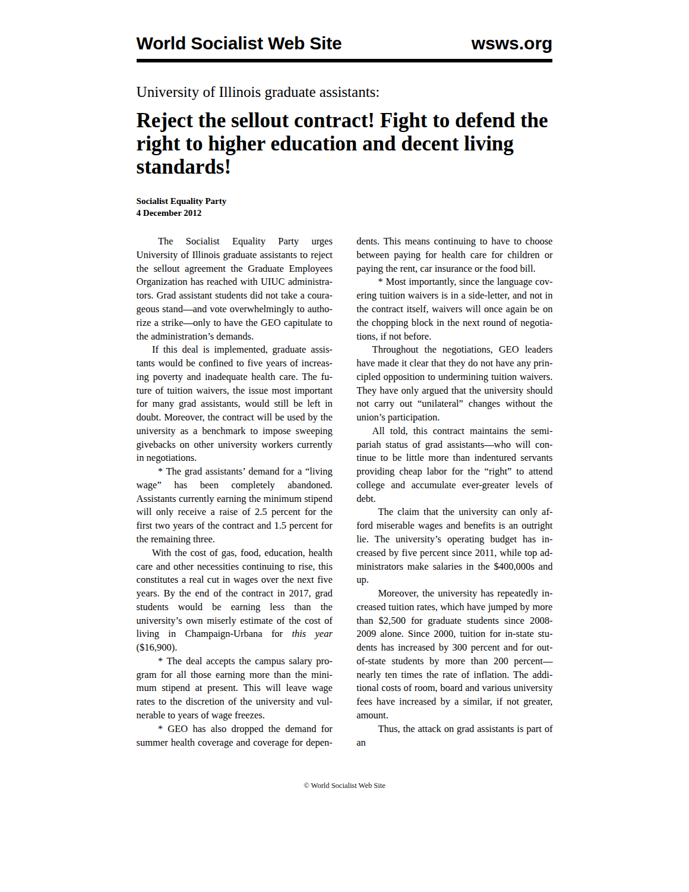World Socialist Web Site
wsws.org
University of Illinois graduate assistants:
Reject the sellout contract! Fight to defend the right to higher education and decent living standards!
Socialist Equality Party 4 December 2012
The Socialist Equality Party urges University of Illinois graduate assistants to reject the sellout agreement the Graduate Employees Organization has reached with UIUC administrators. Grad assistant students did not take a courageous stand—and vote overwhelmingly to authorize a strike—only to have the GEO capitulate to the administration’s demands.
If this deal is implemented, graduate assistants would be confined to five years of increasing poverty and inadequate health care. The future of tuition waivers, the issue most important for many grad assistants, would still be left in doubt. Moreover, the contract will be used by the university as a benchmark to impose sweeping givebacks on other university workers currently in negotiations.
* The grad assistants’ demand for a “living wage” has been completely abandoned. Assistants currently earning the minimum stipend will only receive a raise of 2.5 percent for the first two years of the contract and 1.5 percent for the remaining three.
With the cost of gas, food, education, health care and other necessities continuing to rise, this constitutes a real cut in wages over the next five years. By the end of the contract in 2017, grad students would be earning less than the university’s own miserly estimate of the cost of living in Champaign-Urbana for this year ($16,900).
* The deal accepts the campus salary program for all those earning more than the minimum stipend at present. This will leave wage rates to the discretion of the university and vulnerable to years of wage freezes.
* GEO has also dropped the demand for summer health coverage and coverage for dependents. This means continuing to have to choose between paying for health care for children or paying the rent, car insurance or the food bill.
* Most importantly, since the language covering tuition waivers is in a side-letter, and not in the contract itself, waivers will once again be on the chopping block in the next round of negotiations, if not before.
Throughout the negotiations, GEO leaders have made it clear that they do not have any principled opposition to undermining tuition waivers. They have only argued that the university should not carry out “unilateral” changes without the union’s participation.
All told, this contract maintains the semi-pariah status of grad assistants—who will continue to be little more than indentured servants providing cheap labor for the “right” to attend college and accumulate ever-greater levels of debt.
The claim that the university can only afford miserable wages and benefits is an outright lie. The university’s operating budget has increased by five percent since 2011, while top administrators make salaries in the $400,000s and up.
Moreover, the university has repeatedly increased tuition rates, which have jumped by more than $2,500 for graduate students since 2008-2009 alone. Since 2000, tuition for in-state students has increased by 300 percent and for out-of-state students by more than 200 percent—nearly ten times the rate of inflation. The additional costs of room, board and various university fees have increased by a similar, if not greater, amount.
Thus, the attack on grad assistants is part of an
© World Socialist Web Site